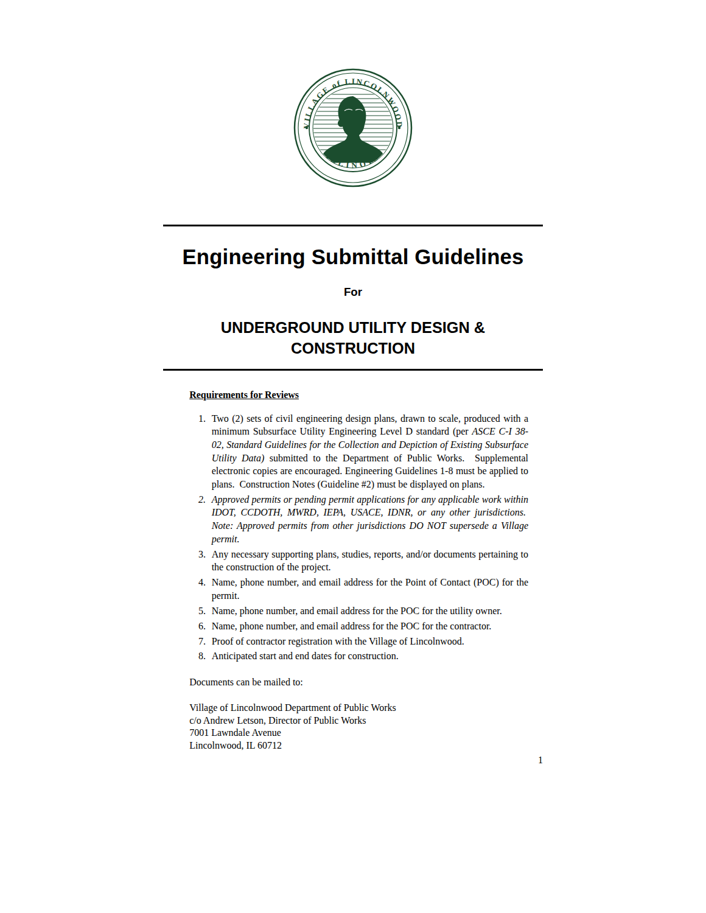VILLAGE of LINCOLNWOOD ILLINOIS
Engineering Submittal Guidelines
For
UNDERGROUND UTILITY DESIGN & CONSTRUCTION
Requirements for Reviews
Two (2) sets of civil engineering design plans, drawn to scale, produced with a minimum Subsurface Utility Engineering Level D standard (per ASCE C-I 38-02, Standard Guidelines for the Collection and Depiction of Existing Subsurface Utility Data) submitted to the Department of Public Works. Supplemental electronic copies are encouraged. Engineering Guidelines 1-8 must be applied to plans. Construction Notes (Guideline #2) must be displayed on plans.
Approved permits or pending permit applications for any applicable work within IDOT, CCDOTH, MWRD, IEPA, USACE, IDNR, or any other jurisdictions. Note: Approved permits from other jurisdictions DO NOT supersede a Village permit.
Any necessary supporting plans, studies, reports, and/or documents pertaining to the construction of the project.
Name, phone number, and email address for the Point of Contact (POC) for the permit.
Name, phone number, and email address for the POC for the utility owner.
Name, phone number, and email address for the POC for the contractor.
Proof of contractor registration with the Village of Lincolnwood.
Anticipated start and end dates for construction.
Documents can be mailed to:
Village of Lincolnwood Department of Public Works
c/o Andrew Letson, Director of Public Works
7001 Lawndale Avenue
Lincolnwood, IL 60712
1